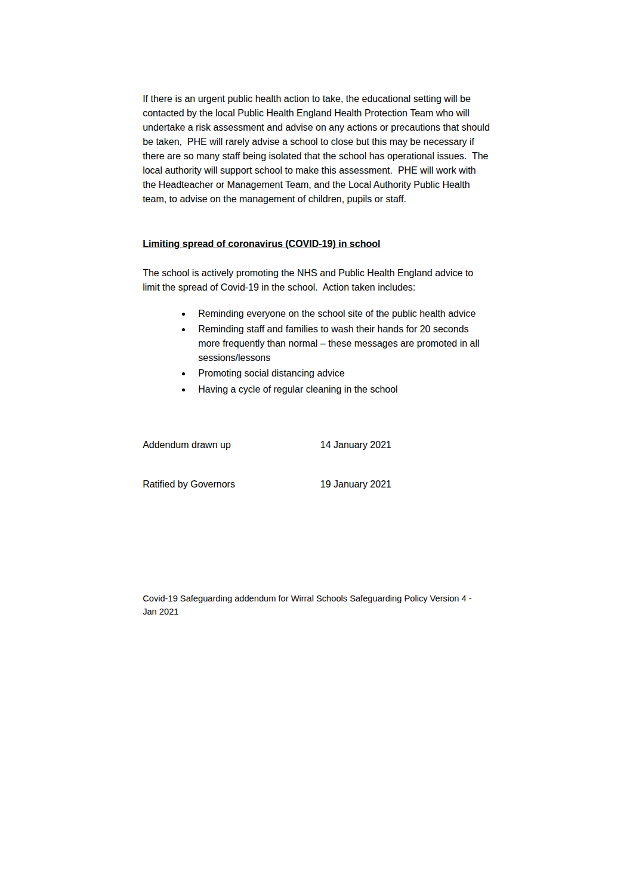If there is an urgent public health action to take, the educational setting will be contacted by the local Public Health England Health Protection Team who will undertake a risk assessment and advise on any actions or precautions that should be taken, PHE will rarely advise a school to close but this may be necessary if there are so many staff being isolated that the school has operational issues. The local authority will support school to make this assessment. PHE will work with the Headteacher or Management Team, and the Local Authority Public Health team, to advise on the management of children, pupils or staff.
Limiting spread of coronavirus (COVID-19) in school
The school is actively promoting the NHS and Public Health England advice to limit the spread of Covid-19 in the school. Action taken includes:
Reminding everyone on the school site of the public health advice
Reminding staff and families to wash their hands for 20 seconds more frequently than normal – these messages are promoted in all sessions/lessons
Promoting social distancing advice
Having a cycle of regular cleaning in the school
Addendum drawn up
14 January 2021
Ratified by Governors
19 January 2021
Covid-19 Safeguarding addendum for Wirral Schools Safeguarding Policy Version 4 - Jan 2021